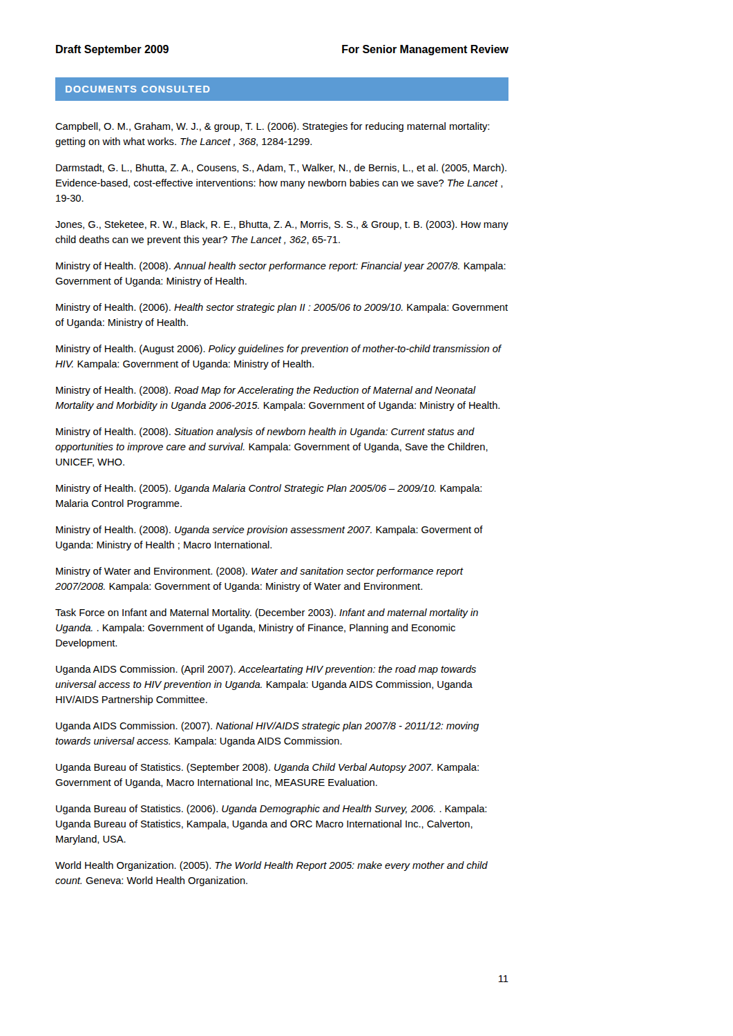Draft September 2009 For Senior Management Review
DOCUMENTS CONSULTED
Campbell, O. M., Graham, W. J., & group, T. L. (2006). Strategies for reducing maternal mortality: getting on with what works. The Lancet , 368, 1284-1299.
Darmstadt, G. L., Bhutta, Z. A., Cousens, S., Adam, T., Walker, N., de Bernis, L., et al. (2005, March). Evidence-based, cost-effective interventions: how many newborn babies can we save? The Lancet , 19-30.
Jones, G., Steketee, R. W., Black, R. E., Bhutta, Z. A., Morris, S. S., & Group, t. B. (2003). How many child deaths can we prevent this year? The Lancet , 362, 65-71.
Ministry of Health. (2008). Annual health sector performance report: Financial year 2007/8. Kampala: Government of Uganda: Ministry of Health.
Ministry of Health. (2006). Health sector strategic plan II : 2005/06 to 2009/10. Kampala: Government of Uganda: Ministry of Health.
Ministry of Health. (August 2006). Policy guidelines for prevention of mother-to-child transmission of HIV. Kampala: Government of Uganda: Ministry of Health.
Ministry of Health. (2008). Road Map for Accelerating the Reduction of Maternal and Neonatal Mortality and Morbidity in Uganda 2006-2015. Kampala: Government of Uganda: Ministry of Health.
Ministry of Health. (2008). Situation analysis of newborn health in Uganda: Current status and opportunities to improve care and survival. Kampala: Government of Uganda, Save the Children, UNICEF, WHO.
Ministry of Health. (2005). Uganda Malaria Control Strategic Plan 2005/06 – 2009/10. Kampala: Malaria Control Programme.
Ministry of Health. (2008). Uganda service provision assessment 2007. Kampala: Goverment of Uganda: Ministry of Health ; Macro International.
Ministry of Water and Environment. (2008). Water and sanitation sector performance report 2007/2008. Kampala: Government of Uganda: Ministry of Water and Environment.
Task Force on Infant and Maternal Mortality. (December 2003). Infant and maternal mortality in Uganda. . Kampala: Government of Uganda, Ministry of Finance, Planning and Economic Development.
Uganda AIDS Commission. (April 2007). Acceleartating HIV prevention: the road map towards universal access to HIV prevention in Uganda. Kampala: Uganda AIDS Commission, Uganda HIV/AIDS Partnership Committee.
Uganda AIDS Commission. (2007). National HIV/AIDS strategic plan 2007/8 - 2011/12: moving towards universal access. Kampala: Uganda AIDS Commission.
Uganda Bureau of Statistics. (September 2008). Uganda Child Verbal Autopsy 2007. Kampala: Government of Uganda, Macro International Inc, MEASURE Evaluation.
Uganda Bureau of Statistics. (2006). Uganda Demographic and Health Survey, 2006. . Kampala: Uganda Bureau of Statistics, Kampala, Uganda and ORC Macro International Inc., Calverton, Maryland, USA.
World Health Organization. (2005). The World Health Report 2005: make every mother and child count. Geneva: World Health Organization.
11